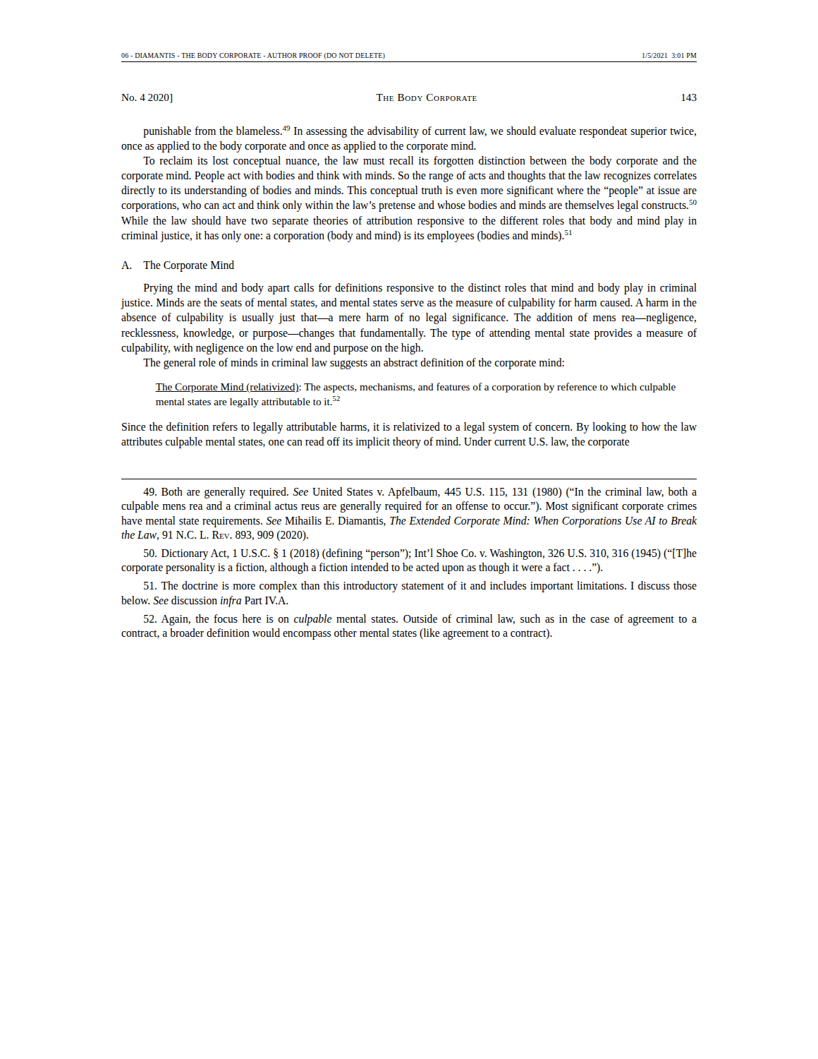06 - Diamantis - The Body Corporate - Author Proof (Do Not Delete) 1/5/2021 3:01 PM
No. 4 2020] The Body Corporate 143
punishable from the blameless.49 In assessing the advisability of current law, we should evaluate respondeat superior twice, once as applied to the body corporate and once as applied to the corporate mind.
To reclaim its lost conceptual nuance, the law must recall its forgotten distinction between the body corporate and the corporate mind. People act with bodies and think with minds. So the range of acts and thoughts that the law recognizes correlates directly to its understanding of bodies and minds. This conceptual truth is even more significant where the “people” at issue are corporations, who can act and think only within the law’s pretense and whose bodies and minds are themselves legal constructs.50 While the law should have two separate theories of attribution responsive to the different roles that body and mind play in criminal justice, it has only one: a corporation (body and mind) is its employees (bodies and minds).51
A. The Corporate Mind
Prying the mind and body apart calls for definitions responsive to the distinct roles that mind and body play in criminal justice. Minds are the seats of mental states, and mental states serve as the measure of culpability for harm caused. A harm in the absence of culpability is usually just that—a mere harm of no legal significance. The addition of mens rea—negligence, recklessness, knowledge, or purpose—changes that fundamentally. The type of attending mental state provides a measure of culpability, with negligence on the low end and purpose on the high.
The general role of minds in criminal law suggests an abstract definition of the corporate mind:
The Corporate Mind (relativized): The aspects, mechanisms, and features of a corporation by reference to which culpable mental states are legally attributable to it.52
Since the definition refers to legally attributable harms, it is relativized to a legal system of concern. By looking to how the law attributes culpable mental states, one can read off its implicit theory of mind. Under current U.S. law, the corporate
49. Both are generally required. See United States v. Apfelbaum, 445 U.S. 115, 131 (1980) (“In the criminal law, both a culpable mens rea and a criminal actus reus are generally required for an offense to occur.”). Most significant corporate crimes have mental state requirements. See Mihailis E. Diamantis, The Extended Corporate Mind: When Corporations Use AI to Break the Law, 91 N.C. L. Rev. 893, 909 (2020).
50. Dictionary Act, 1 U.S.C. § 1 (2018) (defining “person”); Int’l Shoe Co. v. Washington, 326 U.S. 310, 316 (1945) (“[T]he corporate personality is a fiction, although a fiction intended to be acted upon as though it were a fact . . . .”).
51. The doctrine is more complex than this introductory statement of it and includes important limitations. I discuss those below. See discussion infra Part IV.A.
52. Again, the focus here is on culpable mental states. Outside of criminal law, such as in the case of agreement to a contract, a broader definition would encompass other mental states (like agreement to a contract).